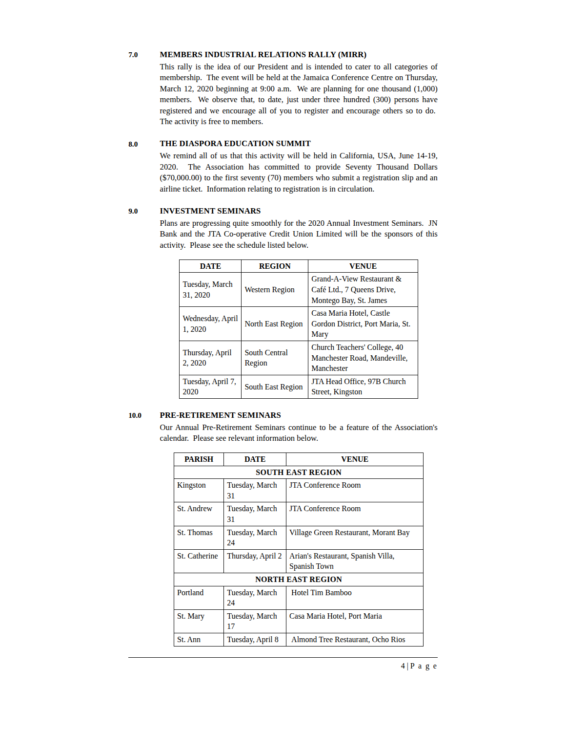7.0
MEMBERS INDUSTRIAL RELATIONS RALLY (MIRR)
This rally is the idea of our President and is intended to cater to all categories of membership. The event will be held at the Jamaica Conference Centre on Thursday, March 12, 2020 beginning at 9:00 a.m. We are planning for one thousand (1,000) members. We observe that, to date, just under three hundred (300) persons have registered and we encourage all of you to register and encourage others so to do. The activity is free to members.
8.0
THE DIASPORA EDUCATION SUMMIT
We remind all of us that this activity will be held in California, USA, June 14-19, 2020. The Association has committed to provide Seventy Thousand Dollars ($70,000.00) to the first seventy (70) members who submit a registration slip and an airline ticket. Information relating to registration is in circulation.
9.0
INVESTMENT SEMINARS
Plans are progressing quite smoothly for the 2020 Annual Investment Seminars. JN Bank and the JTA Co-operative Credit Union Limited will be the sponsors of this activity. Please see the schedule listed below.
| DATE | REGION | VENUE |
| --- | --- | --- |
| Tuesday, March 31, 2020 | Western Region | Grand-A-View Restaurant & Café Ltd., 7 Queens Drive, Montego Bay, St. James |
| Wednesday, April 1, 2020 | North East Region | Casa Maria Hotel, Castle Gordon District, Port Maria, St. Mary |
| Thursday, April 2, 2020 | South Central Region | Church Teachers' College, 40 Manchester Road, Mandeville, Manchester |
| Tuesday, April 7, 2020 | South East Region | JTA Head Office, 97B Church Street, Kingston |
10.0
PRE-RETIREMENT SEMINARS
Our Annual Pre-Retirement Seminars continue to be a feature of the Association's calendar. Please see relevant information below.
| PARISH | DATE | VENUE |
| --- | --- | --- |
| SOUTH EAST REGION |
| Kingston | Tuesday, March 31 | JTA Conference Room |
| St. Andrew | Tuesday, March 31 | JTA Conference Room |
| St. Thomas | Tuesday, March 24 | Village Green Restaurant, Morant Bay |
| St. Catherine | Thursday, April 2 | Arian's Restaurant, Spanish Villa, Spanish Town |
| NORTH EAST REGION |
| Portland | Tuesday, March 24 | Hotel Tim Bamboo |
| St. Mary | Tuesday, March 17 | Casa Maria Hotel, Port Maria |
| St. Ann | Tuesday, April 8 | Almond Tree Restaurant, Ocho Rios |
4 | P a g e